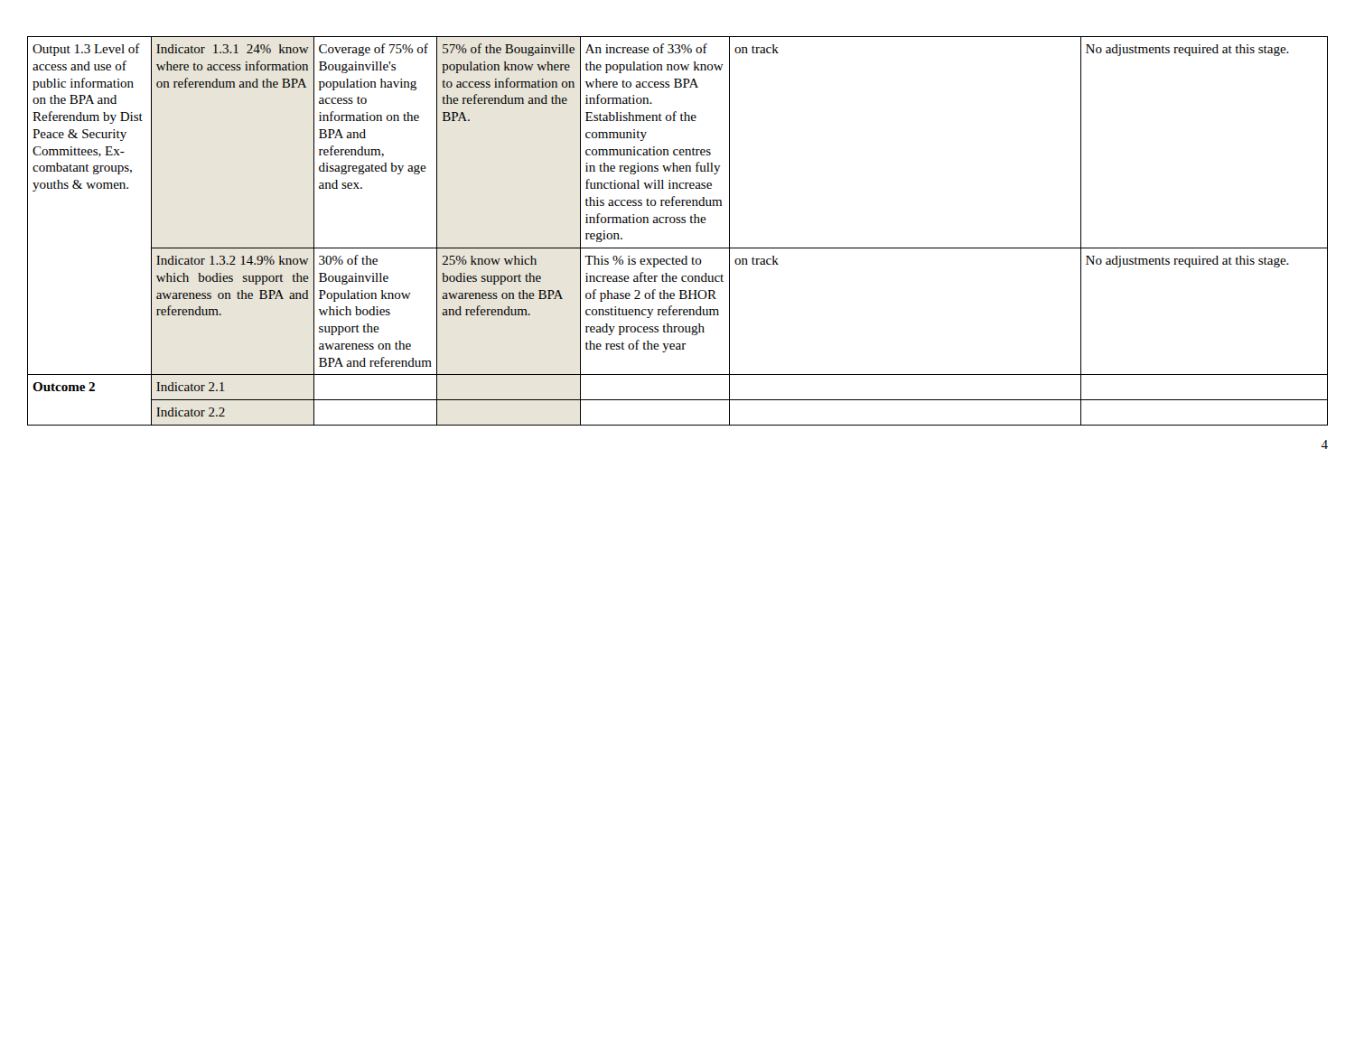| Output 1.3 Level of access and use of public information on the BPA and Referendum by Dist Peace & Security Committees, Ex-combatant groups, youths & women. | Indicator 1.3.1 24% know where to access information on referendum and the BPA | Coverage of 75% of Bougainville's population having access to information on the BPA and referendum, disagregated by age and sex. | 57% of the Bougainville population know where to access information on the referendum and the BPA. | An increase of 33% of the population now know where to access BPA information. Establishment of the community communication centres in the regions when fully functional will increase this access to referendum information across the region. | on track | No adjustments required at this stage. |
| Indicator 1.3.2 14.9% know which bodies support the awareness on the BPA and referendum. | 30% of the Bougainville Population know which bodies support the awareness on the BPA and referendum | 25% know which bodies support the awareness on the BPA and referendum. | This % is expected to increase after the conduct of phase 2 of the BHOR constituency referendum ready process through the rest of the year | on track | No adjustments required at this stage. |
| Outcome 2 | Indicator 2.1 | | | | | |
| Indicator 2.2 | | | | | |
4